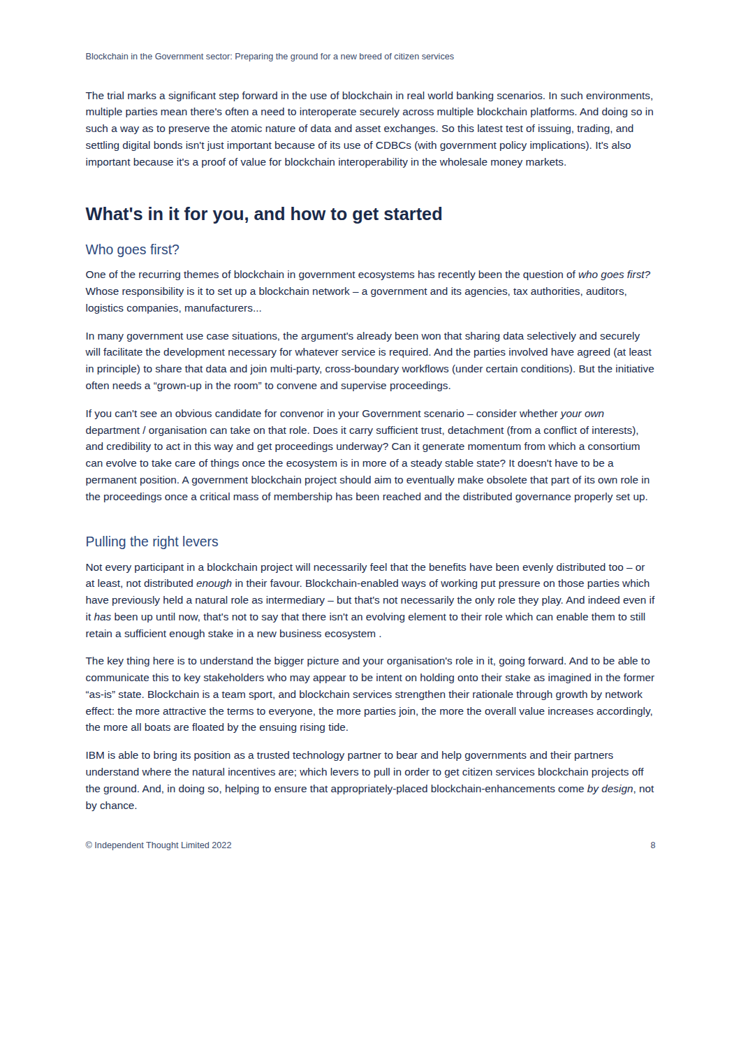Blockchain in the Government sector: Preparing the ground for a new breed of citizen services
The trial marks a significant step forward in the use of blockchain in real world banking scenarios. In such environments, multiple parties mean there's often a need to interoperate securely across multiple blockchain platforms. And doing so in such a way as to preserve the atomic nature of data and asset exchanges. So this latest test of issuing, trading, and settling digital bonds isn't just important because of its use of CDBCs (with government policy implications). It's also important because it's a proof of value for blockchain interoperability in the wholesale money markets.
What's in it for you, and how to get started
Who goes first?
One of the recurring themes of blockchain in government ecosystems has recently been the question of who goes first? Whose responsibility is it to set up a blockchain network – a government and its agencies, tax authorities, auditors, logistics companies, manufacturers...
In many government use case situations, the argument's already been won that sharing data selectively and securely will facilitate the development necessary for whatever service is required. And the parties involved have agreed (at least in principle) to share that data and join multi-party, cross-boundary workflows (under certain conditions). But the initiative often needs a “grown-up in the room” to convene and supervise proceedings.
If you can't see an obvious candidate for convenor in your Government scenario – consider whether your own department / organisation can take on that role. Does it carry sufficient trust, detachment (from a conflict of interests), and credibility to act in this way and get proceedings underway? Can it generate momentum from which a consortium can evolve to take care of things once the ecosystem is in more of a steady stable state? It doesn't have to be a permanent position. A government blockchain project should aim to eventually make obsolete that part of its own role in the proceedings once a critical mass of membership has been reached and the distributed governance properly set up.
Pulling the right levers
Not every participant in a blockchain project will necessarily feel that the benefits have been evenly distributed too – or at least, not distributed enough in their favour. Blockchain-enabled ways of working put pressure on those parties which have previously held a natural role as intermediary – but that's not necessarily the only role they play. And indeed even if it has been up until now, that's not to say that there isn't an evolving element to their role which can enable them to still retain a sufficient enough stake in a new business ecosystem .
The key thing here is to understand the bigger picture and your organisation's role in it, going forward. And to be able to communicate this to key stakeholders who may appear to be intent on holding onto their stake as imagined in the former “as-is” state. Blockchain is a team sport, and blockchain services strengthen their rationale through growth by network effect: the more attractive the terms to everyone, the more parties join, the more the overall value increases accordingly, the more all boats are floated by the ensuing rising tide.
IBM is able to bring its position as a trusted technology partner to bear and help governments and their partners understand where the natural incentives are; which levers to pull in order to get citizen services blockchain projects off the ground. And, in doing so, helping to ensure that appropriately-placed blockchain-enhancements come by design, not by chance.
© Independent Thought Limited 2022 8